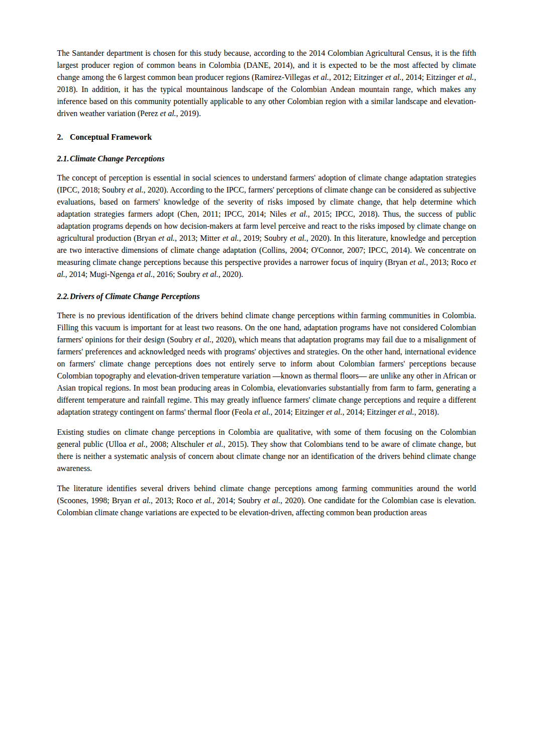The Santander department is chosen for this study because, according to the 2014 Colombian Agricultural Census, it is the fifth largest producer region of common beans in Colombia (DANE, 2014), and it is expected to be the most affected by climate change among the 6 largest common bean producer regions (Ramirez-Villegas et al., 2012; Eitzinger et al., 2014; Eitzinger et al., 2018). In addition, it has the typical mountainous landscape of the Colombian Andean mountain range, which makes any inference based on this community potentially applicable to any other Colombian region with a similar landscape and elevation-driven weather variation (Perez et al., 2019).
2. Conceptual Framework
2.1. Climate Change Perceptions
The concept of perception is essential in social sciences to understand farmers' adoption of climate change adaptation strategies (IPCC, 2018; Soubry et al., 2020). According to the IPCC, farmers' perceptions of climate change can be considered as subjective evaluations, based on farmers' knowledge of the severity of risks imposed by climate change, that help determine which adaptation strategies farmers adopt (Chen, 2011; IPCC, 2014; Niles et al., 2015; IPCC, 2018). Thus, the success of public adaptation programs depends on how decision-makers at farm level perceive and react to the risks imposed by climate change on agricultural production (Bryan et al., 2013; Mitter et al., 2019; Soubry et al., 2020). In this literature, knowledge and perception are two interactive dimensions of climate change adaptation (Collins, 2004; O'Connor, 2007; IPCC, 2014). We concentrate on measuring climate change perceptions because this perspective provides a narrower focus of inquiry (Bryan et al., 2013; Roco et al., 2014; Mugi-Ngenga et al., 2016; Soubry et al., 2020).
2.2. Drivers of Climate Change Perceptions
There is no previous identification of the drivers behind climate change perceptions within farming communities in Colombia. Filling this vacuum is important for at least two reasons. On the one hand, adaptation programs have not considered Colombian farmers' opinions for their design (Soubry et al., 2020), which means that adaptation programs may fail due to a misalignment of farmers' preferences and acknowledged needs with programs' objectives and strategies. On the other hand, international evidence on farmers' climate change perceptions does not entirely serve to inform about Colombian farmers' perceptions because Colombian topography and elevation-driven temperature variation —known as thermal floors— are unlike any other in African or Asian tropical regions. In most bean producing areas in Colombia, elevationvaries substantially from farm to farm, generating a different temperature and rainfall regime. This may greatly influence farmers' climate change perceptions and require a different adaptation strategy contingent on farms' thermal floor (Feola et al., 2014; Eitzinger et al., 2014; Eitzinger et al., 2018).
Existing studies on climate change perceptions in Colombia are qualitative, with some of them focusing on the Colombian general public (Ulloa et al., 2008; Altschuler et al., 2015). They show that Colombians tend to be aware of climate change, but there is neither a systematic analysis of concern about climate change nor an identification of the drivers behind climate change awareness.
The literature identifies several drivers behind climate change perceptions among farming communities around the world (Scoones, 1998; Bryan et al., 2013; Roco et al., 2014; Soubry et al., 2020). One candidate for the Colombian case is elevation. Colombian climate change variations are expected to be elevation-driven, affecting common bean production areas